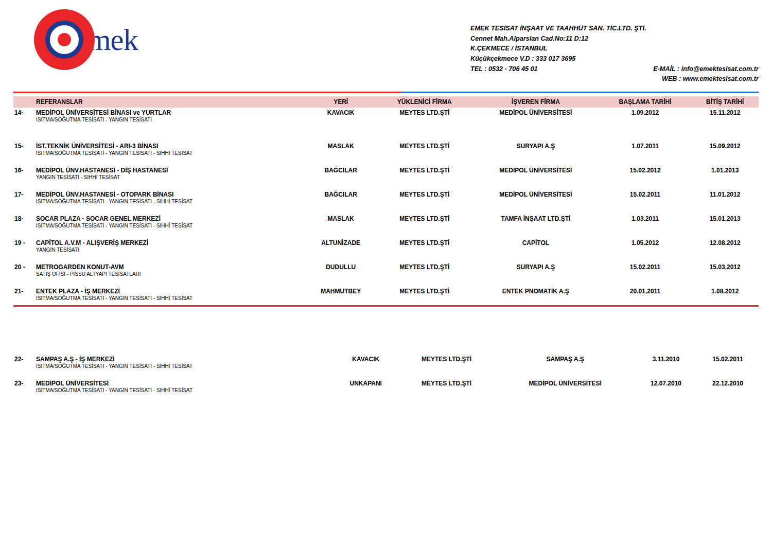e
mek
EMEK TESİSAT İNŞAAT VE TAAHHÜT SAN. TİC.LTD. ŞTİ.
Cennet Mah.Alparslan Cad.No:11 D:12
K.ÇEKMECE / İSTANBUL
Küçükçekmece V.D : 333 017 3695
TEL : 0532 - 706 45 01 E-MAİL : info@emektesisat.com.tr
WEB : www.emektesisat.com.tr
| | REFERANSLAR | YERİ | YÜKLENİCİ FİRMA | İŞVEREN FİRMA | BAŞLAMA TARİHİ | BİTİŞ TARİHİ |
| --- | --- | --- | --- | --- | --- | --- |
| 14- | MEDİPOL ÜNİVERSİTESİ BİNASI ve YURTLAR ISITMA/SOĞUTMA TESİSATI - YANGIN TESİSATI | KAVACIK | MEYTES LTD.ŞTİ | MEDİPOL ÜNİVERSİTESİ | 1.09.2012 | 15.11.2012 |
| 15- | İST.TEKNİK ÜNİVERSİTESİ - ARI-3 BİNASI ISITMA/SOĞUTMA TESİSATI - YANGIN TESİSATI - SIHHİ TESİSAT | MASLAK | MEYTES LTD.ŞTİ | SURYAPI A.Ş | 1.07.2011 | 15.09.2012 |
| 16- | MEDİPOL ÜNV.HASTANESİ - DİŞ HASTANESİ YANGIN TESİSATI - SIHHİ TESİSAT | BAĞCILAR | MEYTES LTD.ŞTİ | MEDİPOL ÜNİVERSİTESİ | 15.02.2012 | 1.01.2013 |
| 17- | MEDİPOL ÜNV.HASTANESİ - OTOPARK BİNASI ISITMA/SOĞUTMA TESİSATI - YANGIN TESİSATI - SIHHİ TESİSAT | BAĞCILAR | MEYTES LTD.ŞTİ | MEDİPOL ÜNİVERSİTESİ | 15.02.2011 | 11.01.2012 |
| 18- | SOCAR PLAZA - SOCAR GENEL MERKEZİ ISITMA/SOĞUTMA TESİSATI - YANGIN TESİSATI - SIHHİ TESİSAT | MASLAK | MEYTES LTD.ŞTİ | TAMFA İNŞAAT LTD.ŞTİ | 1.03.2011 | 15.01.2013 |
| 19 - | CAPİTOL A.V.M - ALIŞVERİŞ MERKEZİ YANGIN TESİSATI | ALTUNİZADE | MEYTES LTD.ŞTİ | CAPİTOL | 1.05.2012 | 12.08.2012 |
| 20 - | METROGARDEN KONUT-AVM SATIŞ OFİSİ - PİSSU ALTYAPI TESİSATLARI | DUDULLU | MEYTES LTD.ŞTİ | SURYAPI A.Ş | 15.02.2011 | 15.03.2012 |
| 21- | ENTEK PLAZA - İŞ MERKEZİ ISITMA/SOĞUTMA TESİSATI - YANGIN TESİSATI - SIHHİ TESİSAT | MAHMUTBEY | MEYTES LTD.ŞTİ | ENTEK PNOMATİK A.Ş | 20.01.2011 | 1.08.2012 |
| 22- | SAMPAŞ A.Ş - İŞ MERKEZİ ISITMA/SOĞUTMA TESİSATI - YANGIN TESİSATI - SIHHİ TESİSAT | KAVACIK | MEYTES LTD.ŞTİ | SAMPAŞ A.Ş | 3.11.2010 | 15.02.2011 |
| 23- | MEDİPOL ÜNİVERSİTESİ ISITMA/SOĞUTMA TESİSATI - YANGIN TESİSATI - SIHHİ TESİSAT | UNKAPANI | MEYTES LTD.ŞTİ | MEDİPOL ÜNİVERSİTESİ | 12.07.2010 | 22.12.2010 |